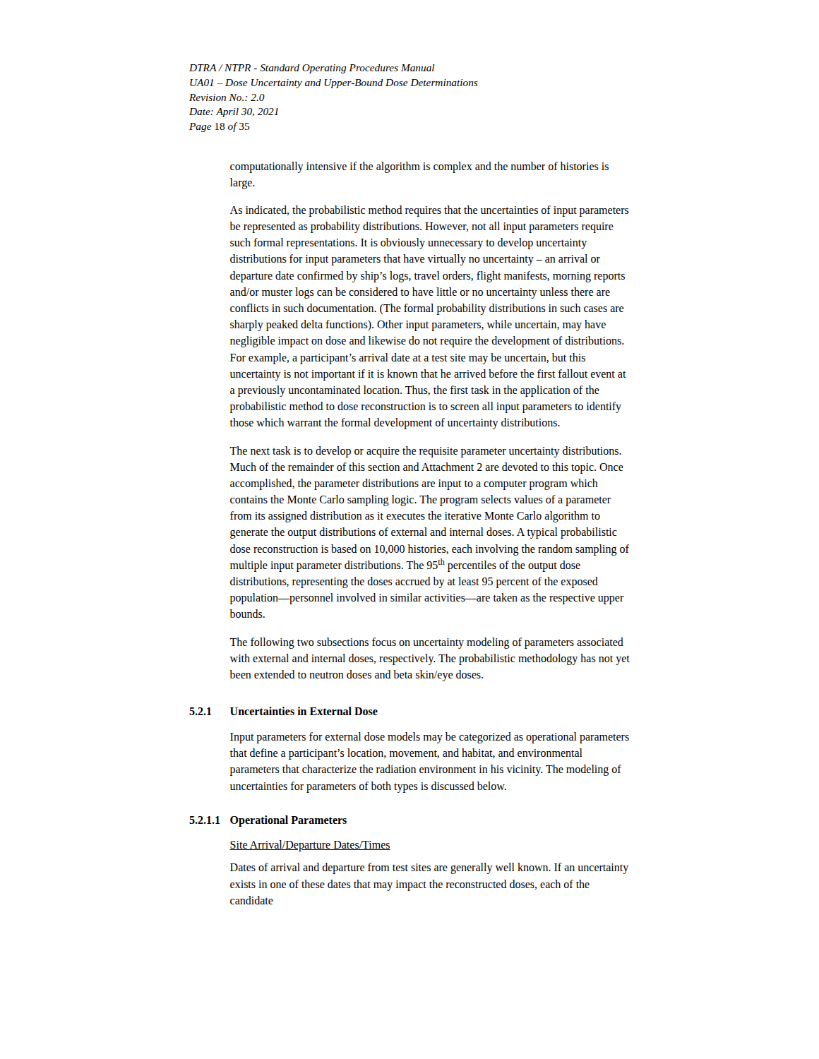DTRA / NTPR - Standard Operating Procedures Manual
UA01 – Dose Uncertainty and Upper-Bound Dose Determinations
Revision No.: 2.0
Date: April 30, 2021
Page 18 of 35
computationally intensive if the algorithm is complex and the number of histories is large.
As indicated, the probabilistic method requires that the uncertainties of input parameters be represented as probability distributions. However, not all input parameters require such formal representations. It is obviously unnecessary to develop uncertainty distributions for input parameters that have virtually no uncertainty – an arrival or departure date confirmed by ship’s logs, travel orders, flight manifests, morning reports and/or muster logs can be considered to have little or no uncertainty unless there are conflicts in such documentation. (The formal probability distributions in such cases are sharply peaked delta functions). Other input parameters, while uncertain, may have negligible impact on dose and likewise do not require the development of distributions. For example, a participant’s arrival date at a test site may be uncertain, but this uncertainty is not important if it is known that he arrived before the first fallout event at a previously uncontaminated location. Thus, the first task in the application of the probabilistic method to dose reconstruction is to screen all input parameters to identify those which warrant the formal development of uncertainty distributions.
The next task is to develop or acquire the requisite parameter uncertainty distributions. Much of the remainder of this section and Attachment 2 are devoted to this topic. Once accomplished, the parameter distributions are input to a computer program which contains the Monte Carlo sampling logic. The program selects values of a parameter from its assigned distribution as it executes the iterative Monte Carlo algorithm to generate the output distributions of external and internal doses. A typical probabilistic dose reconstruction is based on 10,000 histories, each involving the random sampling of multiple input parameter distributions. The 95th percentiles of the output dose distributions, representing the doses accrued by at least 95 percent of the exposed population—personnel involved in similar activities—are taken as the respective upper bounds.
The following two subsections focus on uncertainty modeling of parameters associated with external and internal doses, respectively. The probabilistic methodology has not yet been extended to neutron doses and beta skin/eye doses.
5.2.1 Uncertainties in External Dose
Input parameters for external dose models may be categorized as operational parameters that define a participant’s location, movement, and habitat, and environmental parameters that characterize the radiation environment in his vicinity. The modeling of uncertainties for parameters of both types is discussed below.
5.2.1.1 Operational Parameters
Site Arrival/Departure Dates/Times
Dates of arrival and departure from test sites are generally well known. If an uncertainty exists in one of these dates that may impact the reconstructed doses, each of the candidate